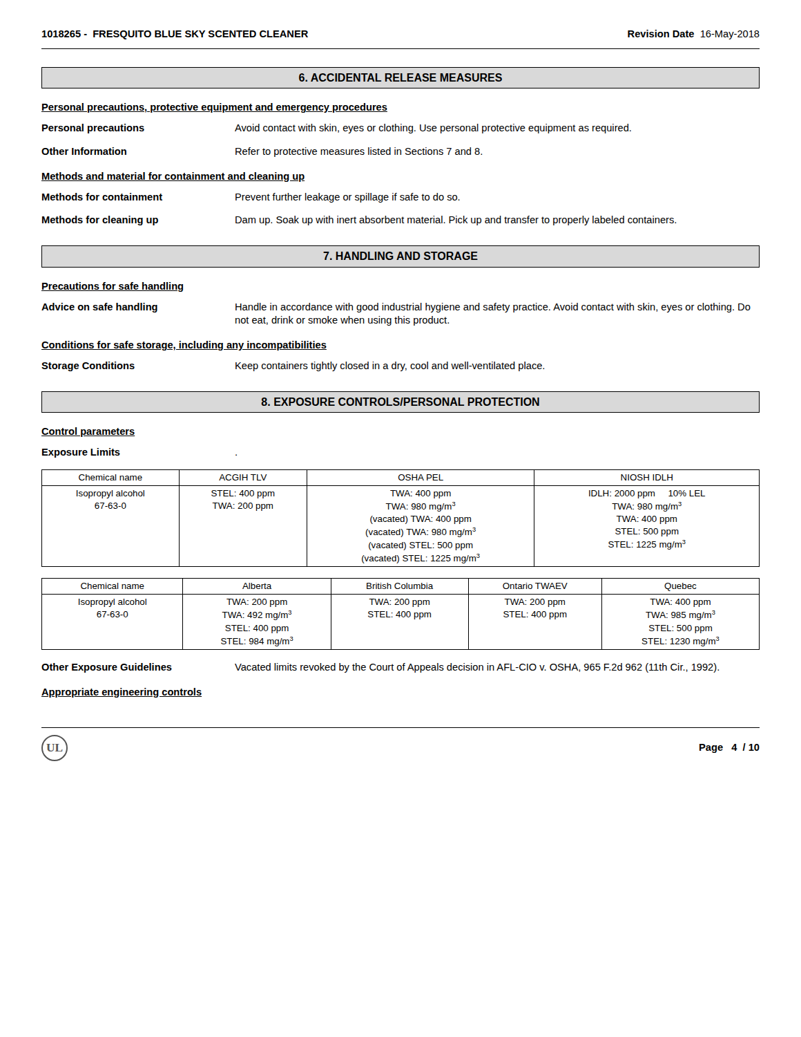1018265 - FRESQUITO BLUE SKY SCENTED CLEANER
Revision Date 16-May-2018
6. ACCIDENTAL RELEASE MEASURES
Personal precautions, protective equipment and emergency procedures
Personal precautions
Avoid contact with skin, eyes or clothing. Use personal protective equipment as required.
Other Information
Refer to protective measures listed in Sections 7 and 8.
Methods and material for containment and cleaning up
Methods for containment
Prevent further leakage or spillage if safe to do so.
Methods for cleaning up
Dam up. Soak up with inert absorbent material. Pick up and transfer to properly labeled containers.
7. HANDLING AND STORAGE
Precautions for safe handling
Advice on safe handling
Handle in accordance with good industrial hygiene and safety practice. Avoid contact with skin, eyes or clothing. Do not eat, drink or smoke when using this product.
Conditions for safe storage, including any incompatibilities
Storage Conditions
Keep containers tightly closed in a dry, cool and well-ventilated place.
8. EXPOSURE CONTROLS/PERSONAL PROTECTION
Control parameters
Exposure Limits
.
| Chemical name | ACGIH TLV | OSHA PEL | NIOSH IDLH |
| --- | --- | --- | --- |
| Isopropyl alcohol 67-63-0 | STEL: 400 ppm TWA: 200 ppm | TWA: 400 ppm TWA: 980 mg/m 3 (vacated) TWA: 400 ppm (vacated) TWA: 980 mg/m 3 (vacated) STEL: 500 ppm (vacated) STEL: 1225 mg/m 3 | IDLH: 2000 ppm 10% LEL TWA: 980 mg/m 3 TWA: 400 ppm STEL: 500 ppm STEL: 1225 mg/m 3 |
| Chemical name | Alberta | British Columbia | Ontario TWAEV | Quebec |
| --- | --- | --- | --- | --- |
| Isopropyl alcohol 67-63-0 | TWA: 200 ppm TWA: 492 mg/m 3 STEL: 400 ppm STEL: 984 mg/m 3 | TWA: 200 ppm STEL: 400 ppm | TWA: 200 ppm STEL: 400 ppm | TWA: 400 ppm TWA: 985 mg/m 3 STEL: 500 ppm STEL: 1230 mg/m 3 |
Other Exposure Guidelines
Vacated limits revoked by the Court of Appeals decision in AFL-CIO v. OSHA, 965 F.2d 962 (11th Cir., 1992).
Appropriate engineering controls
UL
Page 4 / 10